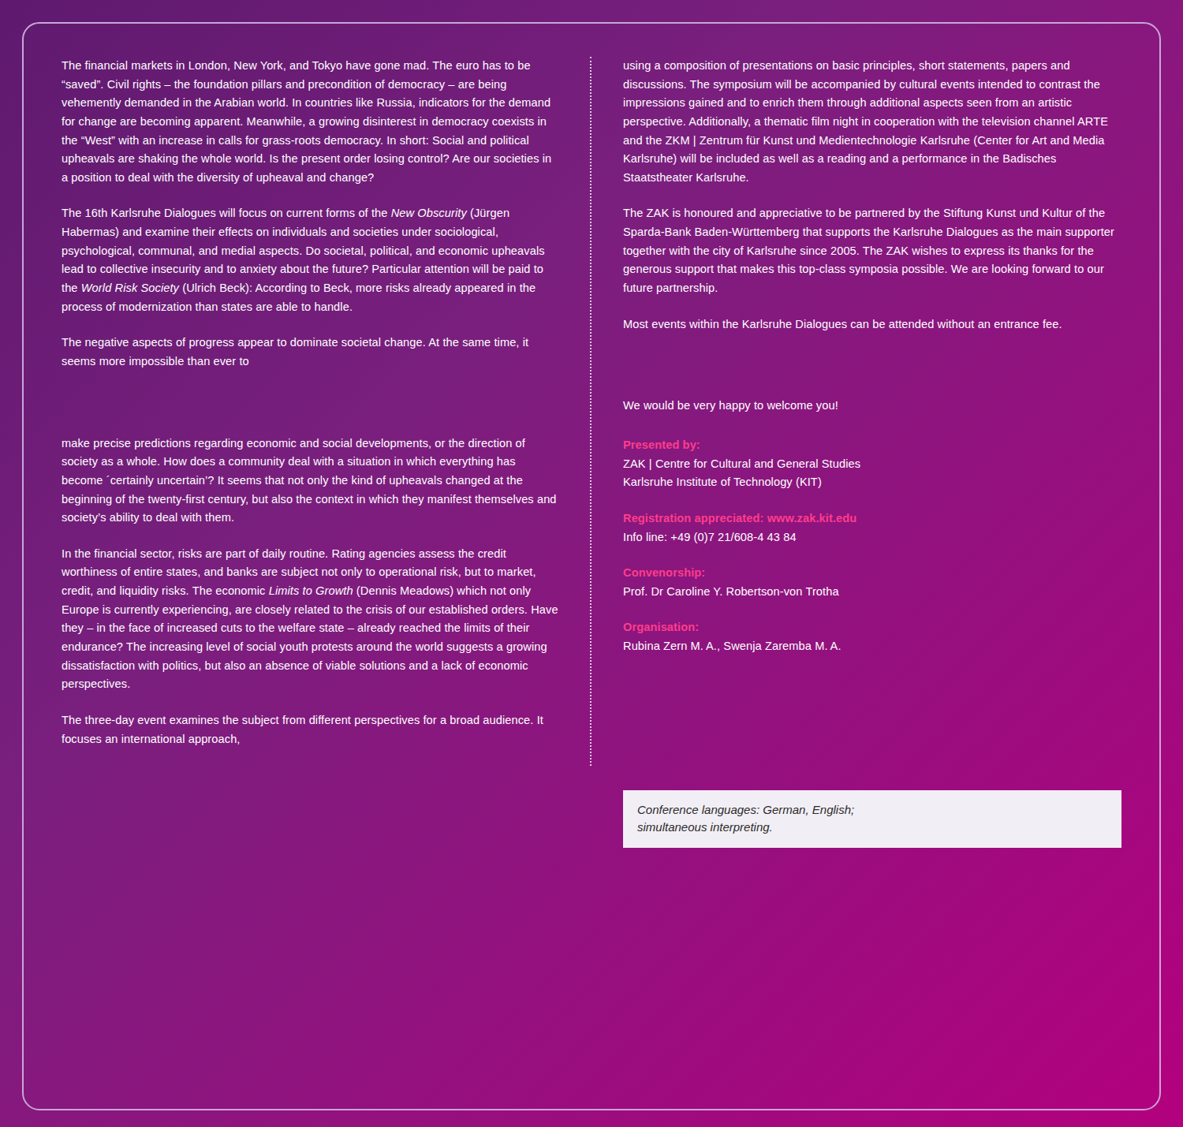The financial markets in London, New York, and Tokyo have gone mad. The euro has to be “saved”. Civil rights – the foundation pillars and precondition of democracy – are being vehemently demanded in the Arabian world. In countries like Russia, indicators for the demand for change are becoming apparent. Meanwhile, a growing disinterest in democracy coexists in the “West” with an increase in calls for grass-roots democracy. In short: Social and political upheavals are shaking the whole world. Is the present order losing control? Are our societies in a position to deal with the diversity of upheaval and change?
The 16th Karlsruhe Dialogues will focus on current forms of the New Obscurity (Jürgen Habermas) and examine their effects on individuals and societies under sociological, psychological, communal, and medial aspects. Do societal, political, and economic upheavals lead to collective insecurity and to anxiety about the future? Particular attention will be paid to the World Risk Society (Ulrich Beck): According to Beck, more risks already appeared in the process of modernization than states are able to handle.
The negative aspects of progress appear to dominate societal change. At the same time, it seems more impossible than ever to
make precise predictions regarding economic and social developments, or the direction of society as a whole. How does a community deal with a situation in which everything has become ´certainly uncertain’? It seems that not only the kind of upheavals changed at the beginning of the twenty-first century, but also the context in which they manifest themselves and society’s ability to deal with them.
In the financial sector, risks are part of daily routine. Rating agencies assess the credit worthiness of entire states, and banks are subject not only to operational risk, but to market, credit, and liquidity risks. The economic Limits to Growth (Dennis Meadows) which not only Europe is currently experiencing, are closely related to the crisis of our established orders. Have they – in the face of increased cuts to the welfare state – already reached the limits of their endurance? The increasing level of social youth protests around the world suggests a growing dissatisfaction with politics, but also an absence of viable solutions and a lack of economic perspectives.
The three-day event examines the subject from different perspectives for a broad audience. It focuses an international approach,
using a composition of presentations on basic principles, short statements, papers and discussions. The symposium will be accompanied by cultural events intended to contrast the impressions gained and to enrich them through additional aspects seen from an artistic perspective. Additionally, a thematic film night in cooperation with the television channel ARTE and the ZKM | Zentrum für Kunst und Medientechnologie Karlsruhe (Center for Art and Media Karlsruhe) will be included as well as a reading and a performance in the Badisches Staatstheater Karlsruhe.
The ZAK is honoured and appreciative to be partnered by the Stiftung Kunst und Kultur of the Sparda-Bank Baden-Württemberg that supports the Karlsruhe Dialogues as the main supporter together with the city of Karlsruhe since 2005. The ZAK wishes to express its thanks for the generous support that makes this top-class symposia possible. We are looking forward to our future partnership.
Most events within the Karlsruhe Dialogues can be attended without an entrance fee.
We would be very happy to welcome you!
Presented by:
ZAK | Centre for Cultural and General Studies
Karlsruhe Institute of Technology (KIT)
Registration appreciated: www.zak.kit.edu
Info line: +49 (0)7 21/608-4 43 84
Convenorship:
Prof. Dr Caroline Y. Robertson-von Trotha
Organisation:
Rubina Zern M. A., Swenja Zaremba M. A.
Conference languages: German, English;
simultaneous interpreting.